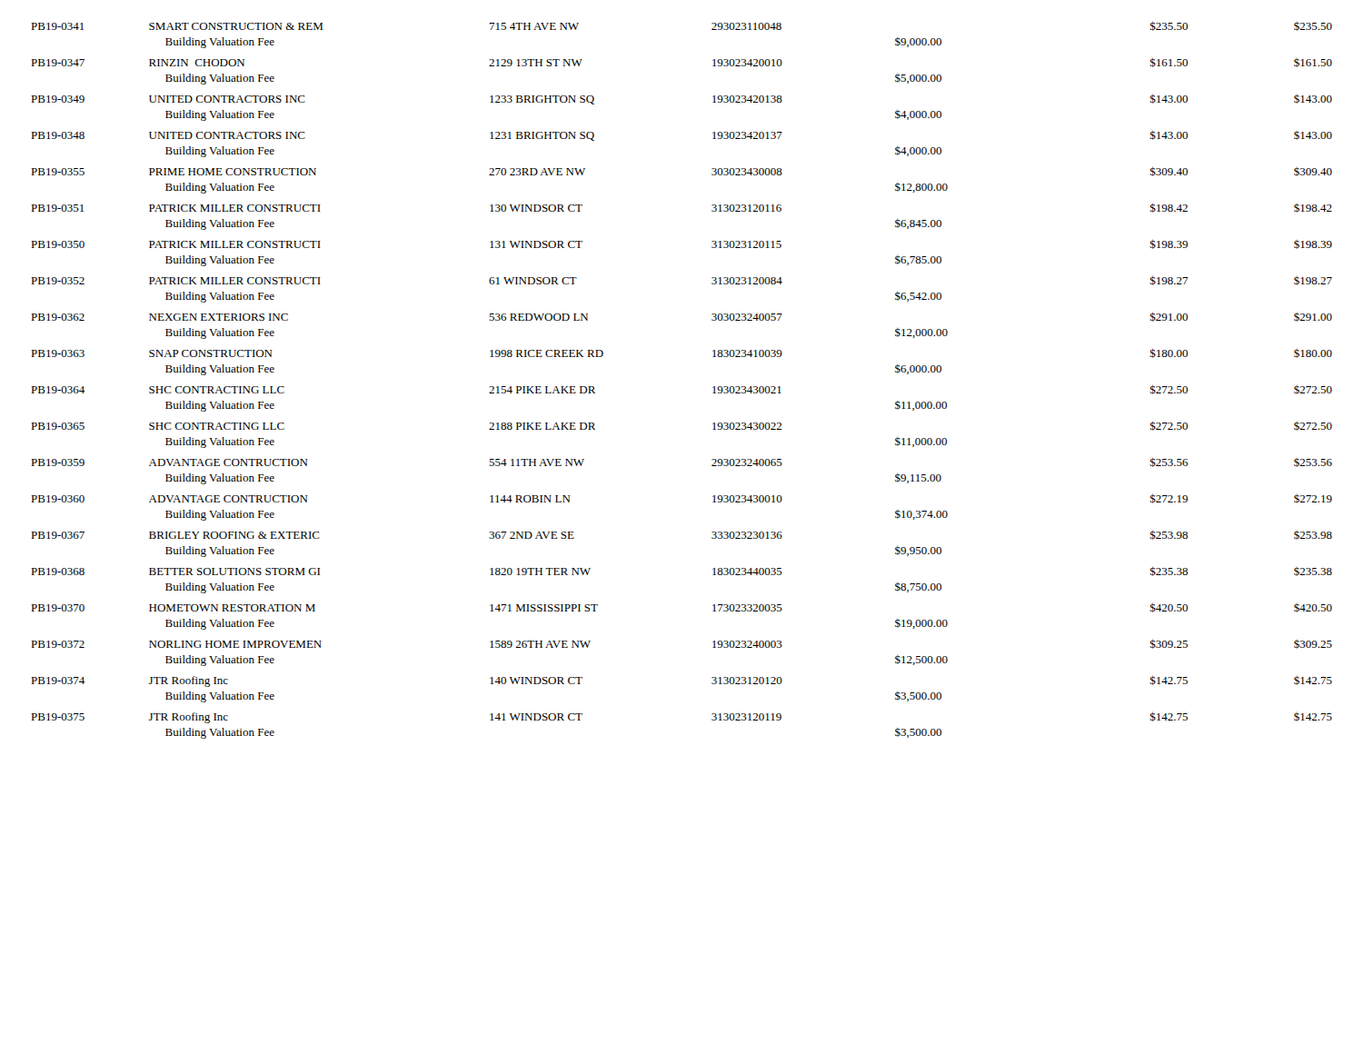| PB19-0341 | SMART CONSTRUCTION & REM | 715 4TH AVE NW | 293023110048 | | $235.50 | $235.50 |
| | Building Valuation Fee | $9,000.00 | | |
| PB19-0347 | RINZIN CHODON | 2129 13TH ST NW | 193023420010 | | $161.50 | $161.50 |
| | Building Valuation Fee | $5,000.00 | | |
| PB19-0349 | UNITED CONTRACTORS INC | 1233 BRIGHTON SQ | 193023420138 | | $143.00 | $143.00 |
| | Building Valuation Fee | $4,000.00 | | |
| PB19-0348 | UNITED CONTRACTORS INC | 1231 BRIGHTON SQ | 193023420137 | | $143.00 | $143.00 |
| | Building Valuation Fee | $4,000.00 | | |
| PB19-0355 | PRIME HOME CONSTRUCTION | 270 23RD AVE NW | 303023430008 | | $309.40 | $309.40 |
| | Building Valuation Fee | $12,800.00 | | |
| PB19-0351 | PATRICK MILLER CONSTRUCTI | 130 WINDSOR CT | 313023120116 | | $198.42 | $198.42 |
| | Building Valuation Fee | $6,845.00 | | |
| PB19-0350 | PATRICK MILLER CONSTRUCTI | 131 WINDSOR CT | 313023120115 | | $198.39 | $198.39 |
| | Building Valuation Fee | $6,785.00 | | |
| PB19-0352 | PATRICK MILLER CONSTRUCTI | 61 WINDSOR CT | 313023120084 | | $198.27 | $198.27 |
| | Building Valuation Fee | $6,542.00 | | |
| PB19-0362 | NEXGEN EXTERIORS INC | 536 REDWOOD LN | 303023240057 | | $291.00 | $291.00 |
| | Building Valuation Fee | $12,000.00 | | |
| PB19-0363 | SNAP CONSTRUCTION | 1998 RICE CREEK RD | 183023410039 | | $180.00 | $180.00 |
| | Building Valuation Fee | $6,000.00 | | |
| PB19-0364 | SHC CONTRACTING LLC | 2154 PIKE LAKE DR | 193023430021 | | $272.50 | $272.50 |
| | Building Valuation Fee | $11,000.00 | | |
| PB19-0365 | SHC CONTRACTING LLC | 2188 PIKE LAKE DR | 193023430022 | | $272.50 | $272.50 |
| | Building Valuation Fee | $11,000.00 | | |
| PB19-0359 | ADVANTAGE CONTRUCTION | 554 11TH AVE NW | 293023240065 | | $253.56 | $253.56 |
| | Building Valuation Fee | $9,115.00 | | |
| PB19-0360 | ADVANTAGE CONTRUCTION | 1144 ROBIN LN | 193023430010 | | $272.19 | $272.19 |
| | Building Valuation Fee | $10,374.00 | | |
| PB19-0367 | BRIGLEY ROOFING & EXTERIC | 367 2ND AVE SE | 333023230136 | | $253.98 | $253.98 |
| | Building Valuation Fee | $9,950.00 | | |
| PB19-0368 | BETTER SOLUTIONS STORM GI | 1820 19TH TER NW | 183023440035 | | $235.38 | $235.38 |
| | Building Valuation Fee | $8,750.00 | | |
| PB19-0370 | HOMETOWN RESTORATION M | 1471 MISSISSIPPI ST | 173023320035 | | $420.50 | $420.50 |
| | Building Valuation Fee | $19,000.00 | | |
| PB19-0372 | NORLING HOME IMPROVEMEN | 1589 26TH AVE NW | 193023240003 | | $309.25 | $309.25 |
| | Building Valuation Fee | $12,500.00 | | |
| PB19-0374 | JTR Roofing Inc | 140 WINDSOR CT | 313023120120 | | $142.75 | $142.75 |
| | Building Valuation Fee | $3,500.00 | | |
| PB19-0375 | JTR Roofing Inc | 141 WINDSOR CT | 313023120119 | | $142.75 | $142.75 |
| | Building Valuation Fee | $3,500.00 | | |